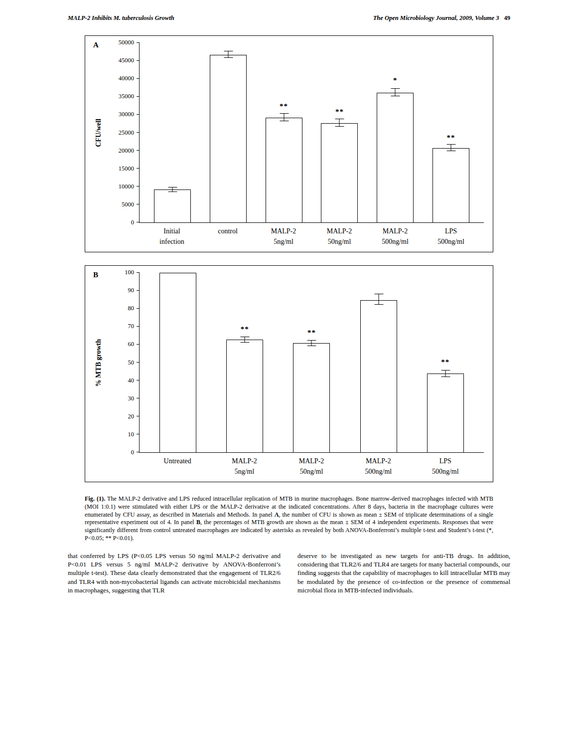MALP-2 Inhibits M. tuberculosis Growth
The Open Microbiology Journal, 2009, Volume 349
A
CFU/well
50000
45000
40000
35000
30000
25000
20000
15000
10000
5000
0
**
**
*
**
Initialinfection
control
MALP-25ng/ml
MALP-250ng/ml
MALP-2500ng/ml
LPS500ng/ml
B
% MTB growth
100
90
80
70
60
50
40
30
20
10
0
**
**
**
Untreated
MALP-25ng/ml
MALP-250ng/ml
MALP-2500ng/ml
LPS500ng/ml
Fig. (1). The MALP-2 derivative and LPS reduced intracellular replication of MTB in murine macrophages. Bone marrow-derived macrophages infected with MTB (MOI 1:0.1) were stimulated with either LPS or the MALP-2 derivative at the indicated concentrations. After 8 days, bacteria in the macrophage cultures were enumerated by CFU assay, as described in Materials and Methods. In panel A, the number of CFU is shown as mean ± SEM of triplicate determinations of a single representative experiment out of 4. In panel B, the percentages of MTB growth are shown as the mean ± SEM of 4 independent experiments. Responses that were significantly different from control untreated macrophages are indicated by asterisks as revealed by both ANOVA-Bonferroni’s multiple t-test and Student’s t-test (*, P<0.05; ** P<0.01).
that conferred by LPS (P<0.05 LPS versus 50 ng/ml MALP-2 derivative and P<0.01 LPS versus 5 ng/ml MALP-2 derivative by ANOVA-Bonferroni’s multiple t-test). These data clearly demonstrated that the engagement of TLR2/6 and TLR4 with non-mycobacterial ligands can activate microbicidal mechanisms in macrophages, suggesting that TLR
deserve to be investigated as new targets for anti-TB drugs. In addition, considering that TLR2/6 and TLR4 are targets for many bacterial compounds, our finding suggests that the capability of macrophages to kill intracellular MTB may be modulated by the presence of co-infection or the presence of commensal microbial flora in MTB-infected individuals.